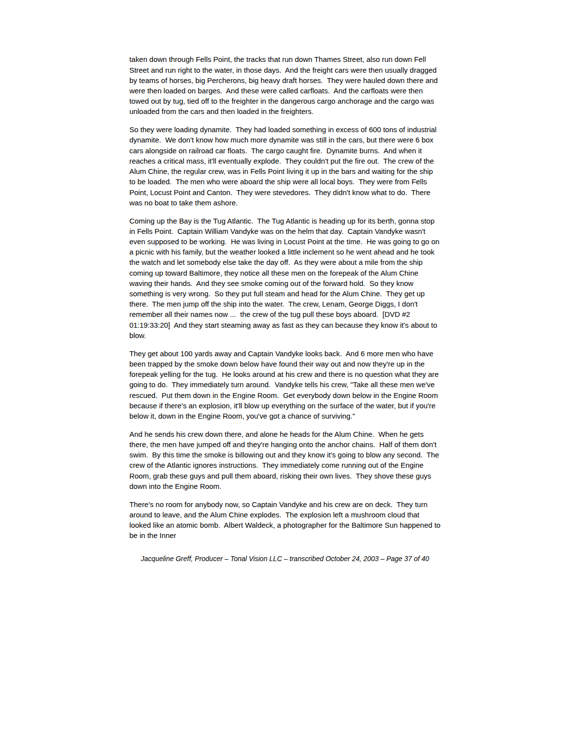taken down through Fells Point, the tracks that run down Thames Street, also run down Fell Street and run right to the water, in those days. And the freight cars were then usually dragged by teams of horses, big Percherons, big heavy draft horses. They were hauled down there and were then loaded on barges. And these were called carfloats. And the carfloats were then towed out by tug, tied off to the freighter in the dangerous cargo anchorage and the cargo was unloaded from the cars and then loaded in the freighters.
So they were loading dynamite. They had loaded something in excess of 600 tons of industrial dynamite. We don't know how much more dynamite was still in the cars, but there were 6 box cars alongside on railroad car floats. The cargo caught fire. Dynamite burns. And when it reaches a critical mass, it'll eventually explode. They couldn't put the fire out. The crew of the Alum Chine, the regular crew, was in Fells Point living it up in the bars and waiting for the ship to be loaded. The men who were aboard the ship were all local boys. They were from Fells Point, Locust Point and Canton. They were stevedores. They didn't know what to do. There was no boat to take them ashore.
Coming up the Bay is the Tug Atlantic. The Tug Atlantic is heading up for its berth, gonna stop in Fells Point. Captain William Vandyke was on the helm that day. Captain Vandyke wasn't even supposed to be working. He was living in Locust Point at the time. He was going to go on a picnic with his family, but the weather looked a little inclement so he went ahead and he took the watch and let somebody else take the day off. As they were about a mile from the ship coming up toward Baltimore, they notice all these men on the forepeak of the Alum Chine waving their hands. And they see smoke coming out of the forward hold. So they know something is very wrong. So they put full steam and head for the Alum Chine. They get up there. The men jump off the ship into the water. The crew, Lenam, George Diggs, I don't remember all their names now ... the crew of the tug pull these boys aboard. [DVD #2 01:19:33:20] And they start steaming away as fast as they can because they know it's about to blow.
They get about 100 yards away and Captain Vandyke looks back. And 6 more men who have been trapped by the smoke down below have found their way out and now they're up in the forepeak yelling for the tug. He looks around at his crew and there is no question what they are going to do. They immediately turn around. Vandyke tells his crew, "Take all these men we've rescued. Put them down in the Engine Room. Get everybody down below in the Engine Room because if there's an explosion, it'll blow up everything on the surface of the water, but if you're below it, down in the Engine Room, you've got a chance of surviving."
And he sends his crew down there, and alone he heads for the Alum Chine. When he gets there, the men have jumped off and they're hanging onto the anchor chains. Half of them don't swim. By this time the smoke is billowing out and they know it's going to blow any second. The crew of the Atlantic ignores instructions. They immediately come running out of the Engine Room, grab these guys and pull them aboard, risking their own lives. They shove these guys down into the Engine Room.
There's no room for anybody now, so Captain Vandyke and his crew are on deck. They turn around to leave, and the Alum Chine explodes. The explosion left a mushroom cloud that looked like an atomic bomb. Albert Waldeck, a photographer for the Baltimore Sun happened to be in the Inner
Jacqueline Greff, Producer – Tonal Vision LLC – transcribed October 24, 2003 – Page 37 of 40